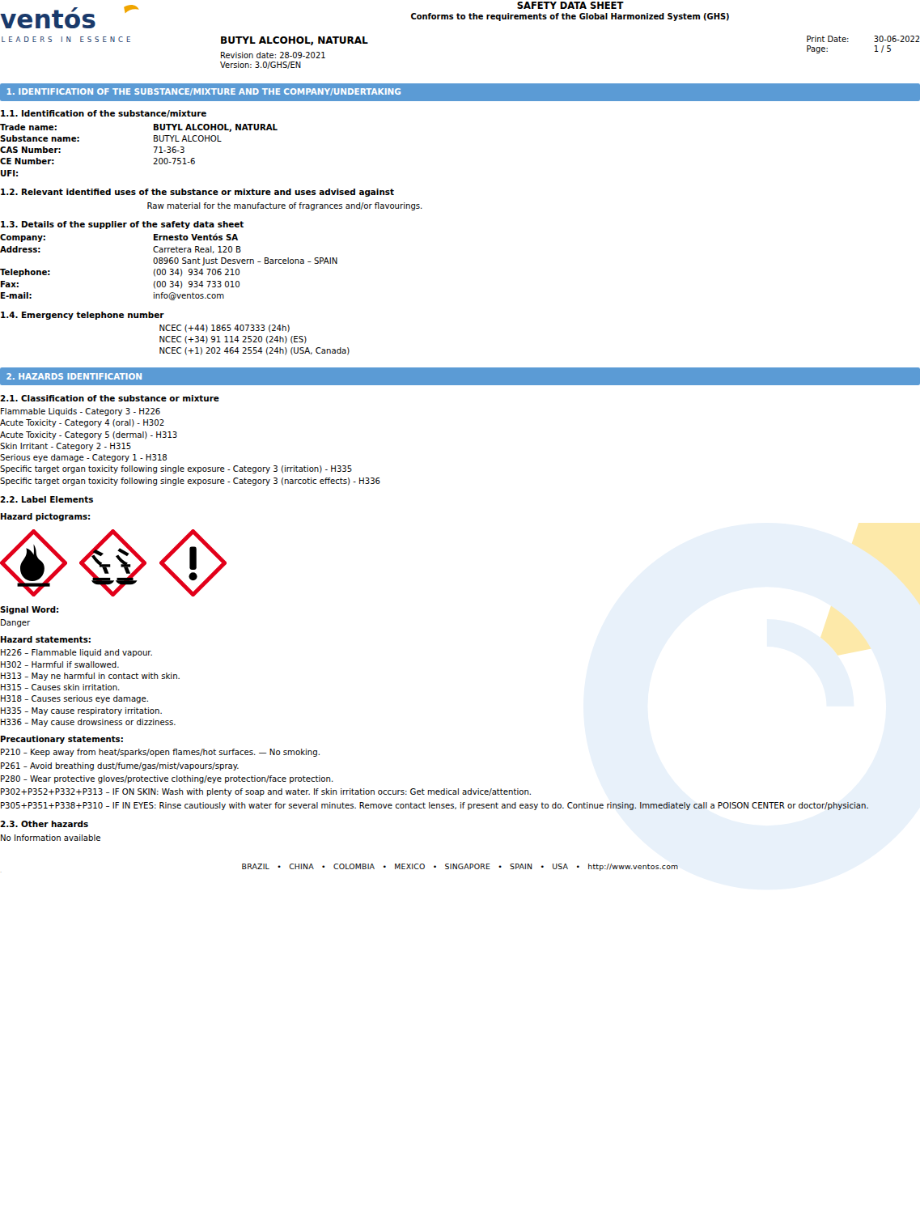ventós LEADERS IN ESSENCE
SAFETY DATA SHEET
Conforms to the requirements of the Global Harmonized System (GHS)
BUTYL ALCOHOL, NATURAL
Revision date: 28-09-2021
Version: 3.0/GHS/EN
Print Date: 30-06-2022
Page: 1 / 5
1. IDENTIFICATION OF THE SUBSTANCE/MIXTURE AND THE COMPANY/UNDERTAKING
1.1. Identification of the substance/mixture
Trade name:
BUTYL ALCOHOL, NATURAL
Substance name:
BUTYL ALCOHOL
CAS Number:
71-36-3
CE Number:
200-751-6
UFI:
1.2. Relevant identified uses of the substance or mixture and uses advised against
Raw material for the manufacture of fragrances and/or flavourings.
1.3. Details of the supplier of the safety data sheet
Company:
Ernesto Ventós SA
Address:
Carretera Real, 120 B
08960 Sant Just Desvern – Barcelona – SPAIN
Telephone:
(00 34) 934 706 210
Fax:
(00 34) 934 733 010
E-mail:
info@ventos.com
1.4. Emergency telephone number
NCEC (+44) 1865 407333 (24h)
NCEC (+34) 91 114 2520 (24h) (ES)
NCEC (+1) 202 464 2554 (24h) (USA, Canada)
2. HAZARDS IDENTIFICATION
2.1. Classification of the substance or mixture
Flammable Liquids - Category 3 - H226
Acute Toxicity - Category 4 (oral) - H302
Acute Toxicity - Category 5 (dermal) - H313
Skin Irritant - Category 2 - H315
Serious eye damage - Category 1 - H318
Specific target organ toxicity following single exposure - Category 3 (irritation) - H335
Specific target organ toxicity following single exposure - Category 3 (narcotic effects) - H336
2.2. Label Elements
Hazard pictograms:
Signal Word:
Danger
Hazard statements:
H226 – Flammable liquid and vapour.
H302 – Harmful if swallowed.
H313 – May ne harmful in contact with skin.
H315 – Causes skin irritation.
H318 – Causes serious eye damage.
H335 – May cause respiratory irritation.
H336 – May cause drowsiness or dizziness.
Precautionary statements:
P210 – Keep away from heat/sparks/open flames/hot surfaces. — No smoking.
P261 – Avoid breathing dust/fume/gas/mist/vapours/spray.
P280 – Wear protective gloves/protective clothing/eye protection/face protection.
P302+P352+P332+P313 – IF ON SKIN: Wash with plenty of soap and water. If skin irritation occurs: Get medical advice/attention.
P305+P351+P338+P310 – IF IN EYES: Rinse cautiously with water for several minutes. Remove contact lenses, if present and easy to do. Continue rinsing. Immediately call a POISON CENTER or doctor/physician.
2.3. Other hazards
No Information available
BRAZIL • CHINA • COLOMBIA • MEXICO • SINGAPORE • SPAIN • USA • http://www.ventos.com
.